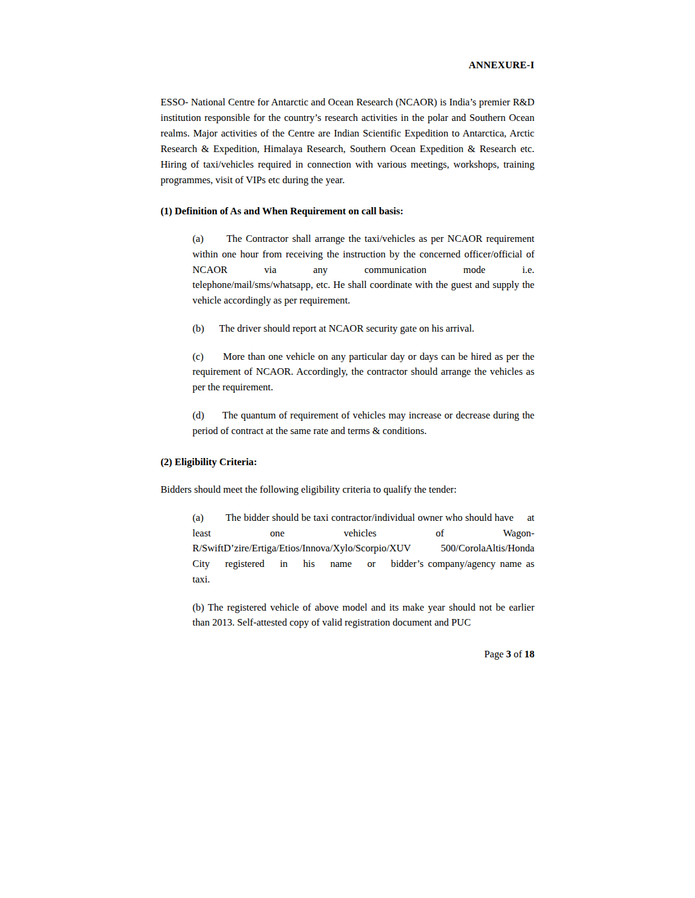ANNEXURE-I
ESSO- National Centre for Antarctic and Ocean Research (NCAOR) is India’s premier R&D institution responsible for the country’s research activities in the polar and Southern Ocean realms. Major activities of the Centre are Indian Scientific Expedition to Antarctica, Arctic Research & Expedition, Himalaya Research, Southern Ocean Expedition & Research etc. Hiring of taxi/vehicles required in connection with various meetings, workshops, training programmes, visit of VIPs etc during the year.
(1) Definition of As and When Requirement on call basis:
(a) The Contractor shall arrange the taxi/vehicles as per NCAOR requirement within one hour from receiving the instruction by the concerned officer/official of NCAOR via any communication mode i.e. telephone/mail/sms/whatsapp, etc. He shall coordinate with the guest and supply the vehicle accordingly as per requirement.
(b) The driver should report at NCAOR security gate on his arrival.
(c) More than one vehicle on any particular day or days can be hired as per the requirement of NCAOR. Accordingly, the contractor should arrange the vehicles as per the requirement.
(d) The quantum of requirement of vehicles may increase or decrease during the period of contract at the same rate and terms & conditions.
(2) Eligibility Criteria:
Bidders should meet the following eligibility criteria to qualify the tender:
(a) The bidder should be taxi contractor/individual owner who should have at least one vehicles of Wagon-R/SwiftD’zire/Ertiga/Etios/Innova/Xylo/Scorpio/XUV 500/CorolaAltis/Honda City registered in his name or bidder’s company/agency name as taxi.
(b) The registered vehicle of above model and its make year should not be earlier than 2013. Self-attested copy of valid registration document and PUC
Page 3 of 18